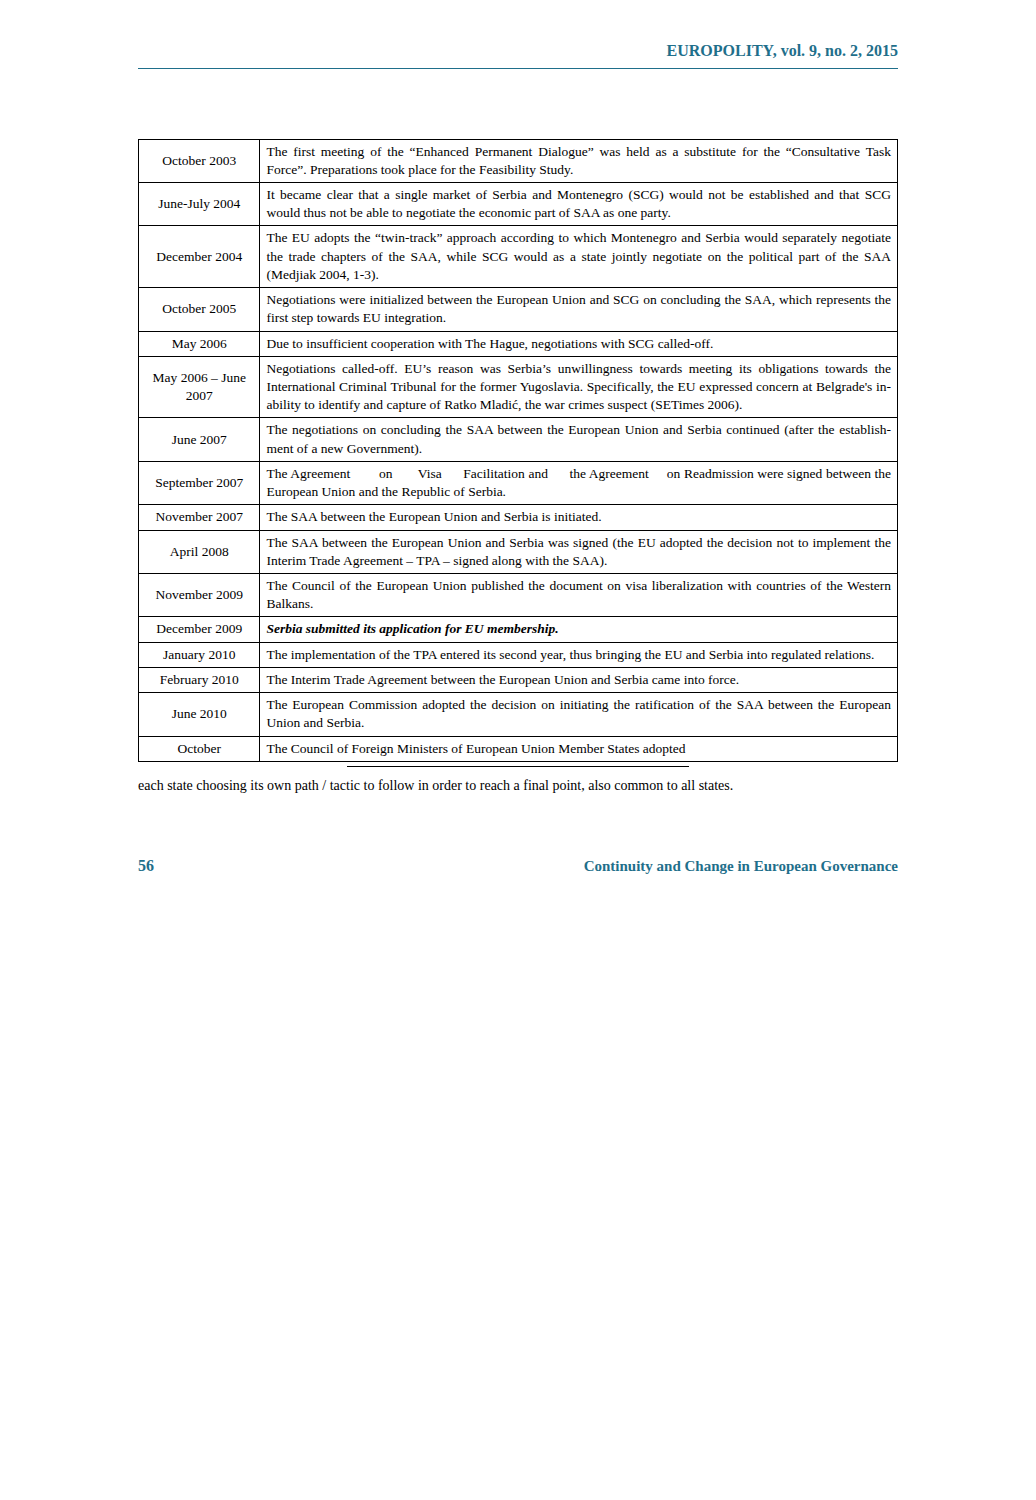EUROPOLITY, vol. 9, no. 2, 2015
| October 2003 | The first meeting of the “Enhanced Permanent Dialogue” was held as a substitute for the “Consultative Task Force”. Preparations took place for the Feasibility Study. |
| June-July 2004 | It became clear that a single market of Serbia and Montenegro (SCG) would not be established and that SCG would thus not be able to negotiate the economic part of SAA as one party. |
| December 2004 | The EU adopts the “twin-track” approach according to which Montenegro and Serbia would separately negotiate the trade chapters of the SAA, while SCG would as a state jointly negotiate on the political part of the SAA (Medjiak 2004, 1-3). |
| October 2005 | Negotiations were initialized between the European Union and SCG on concluding the SAA, which represents the first step towards EU integration. |
| May 2006 | Due to insufficient cooperation with The Hague, negotiations with SCG called-off. |
| May 2006 – June 2007 | Negotiations called-off. EU’s reason was Serbia’s unwillingness towards meeting its obligations towards the International Criminal Tribunal for the former Yugoslavia. Specifically, the EU expressed concern at Belgrade's inability to identify and capture of Ratko Mladić, the war crimes suspect (SETimes 2006). |
| June 2007 | The negotiations on concluding the SAA between the European Union and Serbia continued (after the establishment of a new Government). |
| September 2007 | The Agreement on Visa Facilitation and the Agreement on Readmission were signed between the European Union and the Republic of Serbia. |
| November 2007 | The SAA between the European Union and Serbia is initiated. |
| April 2008 | The SAA between the European Union and Serbia was signed (the EU adopted the decision not to implement the Interim Trade Agreement – TPA – signed along with the SAA). |
| November 2009 | The Council of the European Union published the document on visa liberalization with countries of the Western Balkans. |
| December 2009 | Serbia submitted its application for EU membership. |
| January 2010 | The implementation of the TPA entered its second year, thus bringing the EU and Serbia into regulated relations. |
| February 2010 | The Interim Trade Agreement between the European Union and Serbia came into force. |
| June 2010 | The European Commission adopted the decision on initiating the ratification of the SAA between the European Union and Serbia. |
| October | The Council of Foreign Ministers of European Union Member States adopted |
each state choosing its own path / tactic to follow in order to reach a final point, also common to all states.
56 Continuity and Change in European Governance